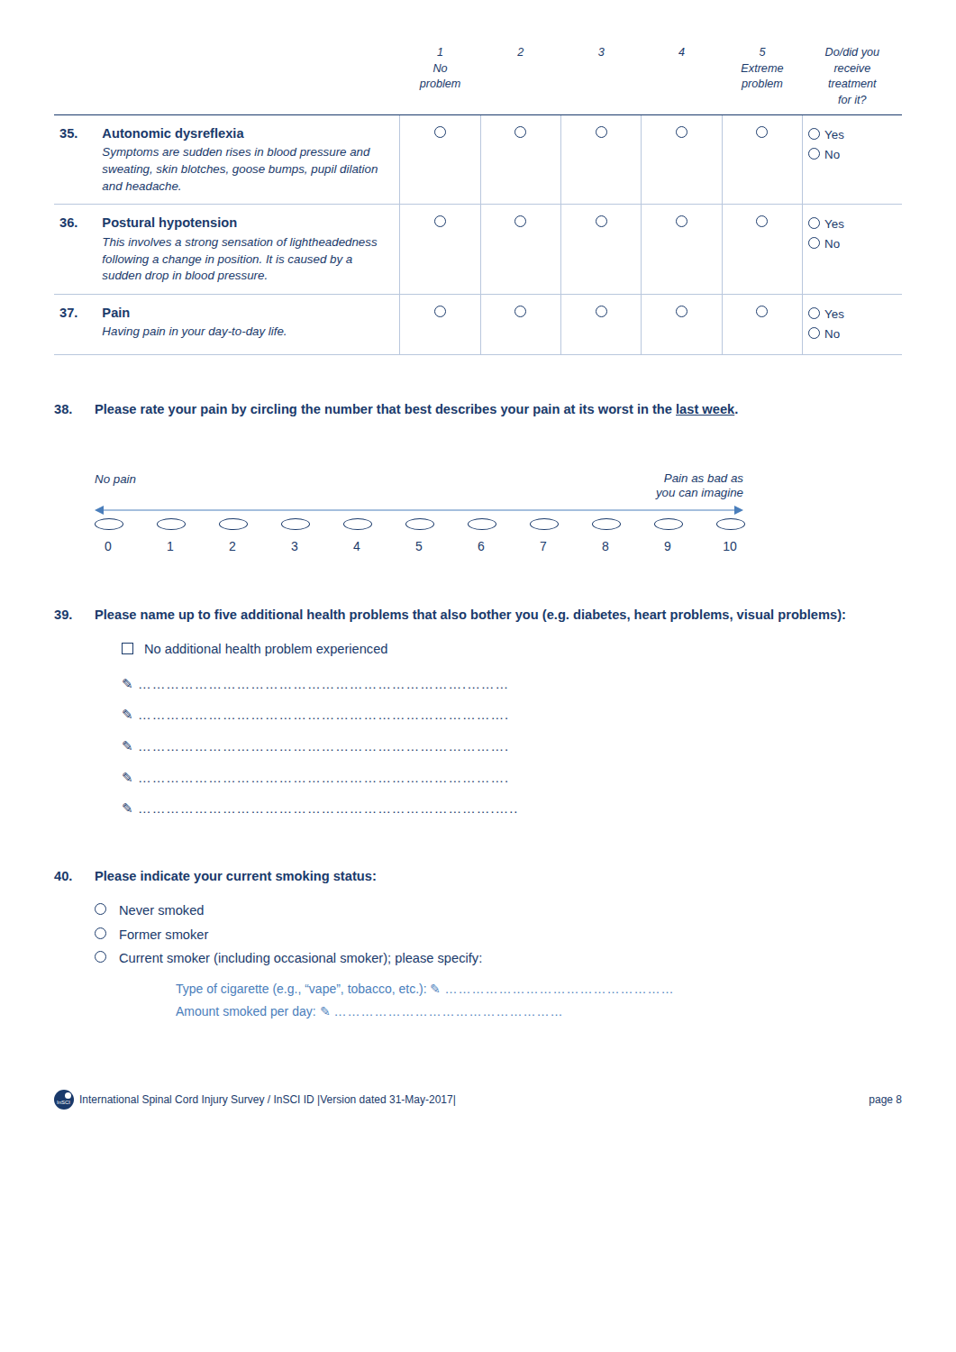| | | 1 No problem | 2 | 3 | 4 | 5 Extreme problem | Do/did you receive treatment for it? |
| --- | --- | --- | --- | --- | --- | --- | --- |
| 35. | Autonomic dysreflexia Symptoms are sudden rises in blood pressure and sweating, skin blotches, goose bumps, pupil dilation and headache. | | | | | | Yes No |
| 36. | Postural hypotension This involves a strong sensation of lightheadedness following a change in position. It is caused by a sudden drop in blood pressure. | | | | | | Yes No |
| 37. | Pain Having pain in your day-to-day life. | | | | | | Yes No |
38.
Please rate your pain by circling the number that best describes your pain at its worst in the last week.
No pain Pain as bad as
you can imagine
012345678910
39.
Please name up to five additional health problems that also bother you (e.g. diabetes, heart problems, visual problems):
No additional health problem experienced
✎…………………………………………………………….………
✎…………………………………………………………………….
✎…………………………………………………………………….
✎…………………………………………………………………….
✎………………………………………………………………….…..
40.
Please indicate your current smoking status:
Never smoked
Former smoker
Current smoker (including occasional smoker); please specify:
Type of cigarette (e.g., “vape”, tobacco, etc.): ✎……………………………………………
Amount smoked per day: ✎……………………………………………
InSCI International Spinal Cord Injury Survey / InSCI ID |Version dated 31-May-2017|
page 8